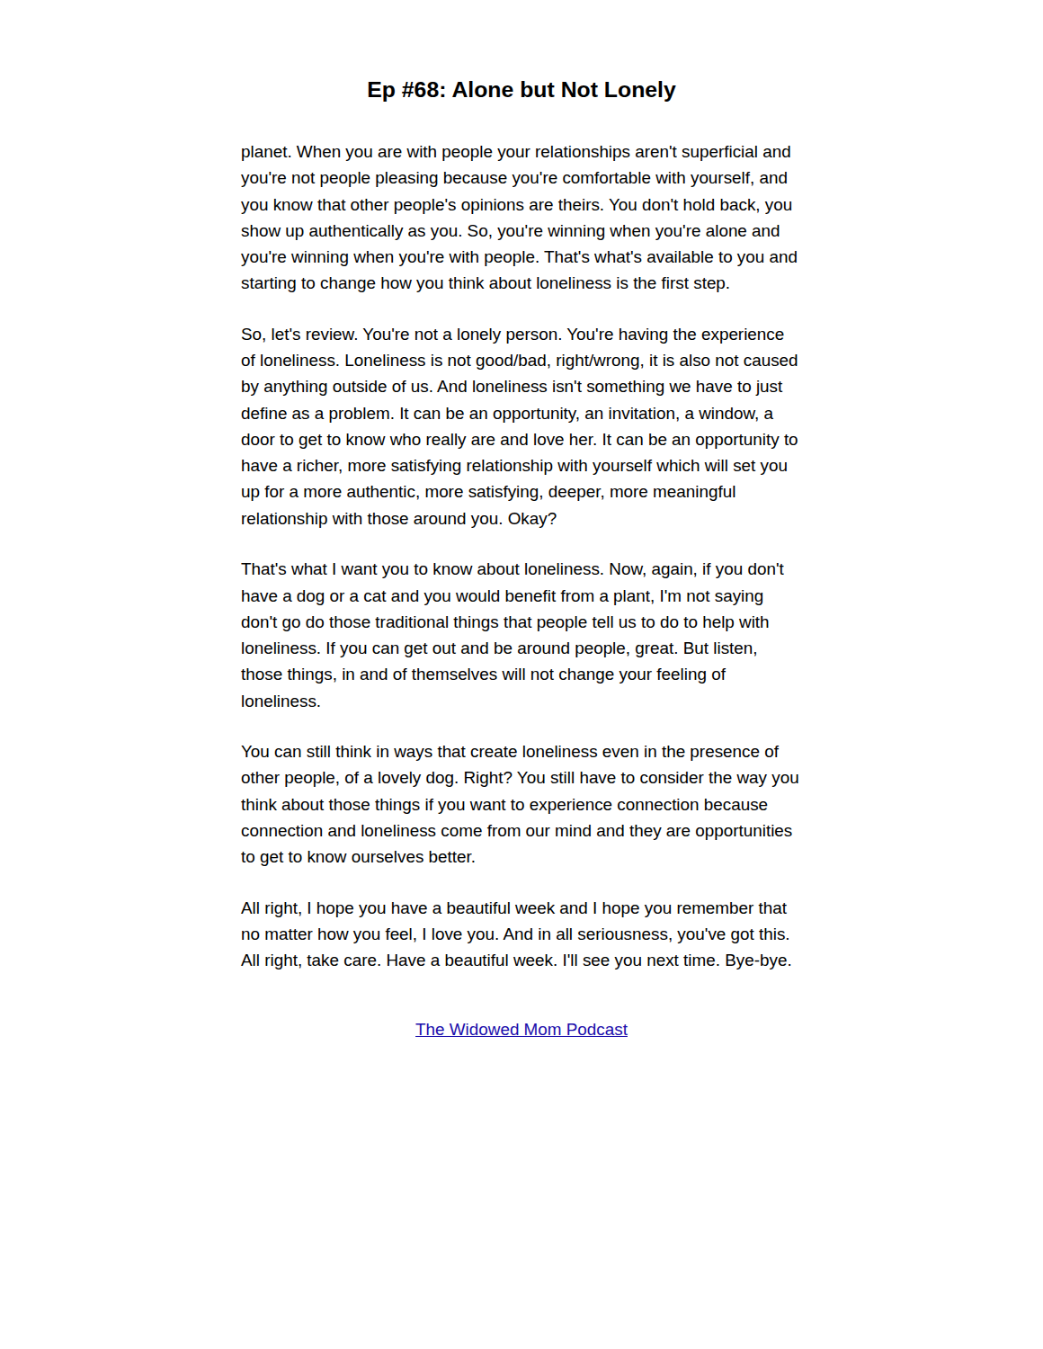Ep #68: Alone but Not Lonely
planet. When you are with people your relationships aren't superficial and you're not people pleasing because you're comfortable with yourself, and you know that other people's opinions are theirs. You don't hold back, you show up authentically as you. So, you're winning when you're alone and you're winning when you're with people. That's what's available to you and starting to change how you think about loneliness is the first step.
So, let's review. You're not a lonely person. You're having the experience of loneliness. Loneliness is not good/bad, right/wrong, it is also not caused by anything outside of us. And loneliness isn't something we have to just define as a problem. It can be an opportunity, an invitation, a window, a door to get to know who really are and love her. It can be an opportunity to have a richer, more satisfying relationship with yourself which will set you up for a more authentic, more satisfying, deeper, more meaningful relationship with those around you. Okay?
That's what I want you to know about loneliness. Now, again, if you don't have a dog or a cat and you would benefit from a plant, I'm not saying don't go do those traditional things that people tell us to do to help with loneliness. If you can get out and be around people, great. But listen, those things, in and of themselves will not change your feeling of loneliness.
You can still think in ways that create loneliness even in the presence of other people, of a lovely dog. Right? You still have to consider the way you think about those things if you want to experience connection because connection and loneliness come from our mind and they are opportunities to get to know ourselves better.
All right, I hope you have a beautiful week and I hope you remember that no matter how you feel, I love you. And in all seriousness, you've got this. All right, take care. Have a beautiful week. I'll see you next time. Bye-bye.
The Widowed Mom Podcast